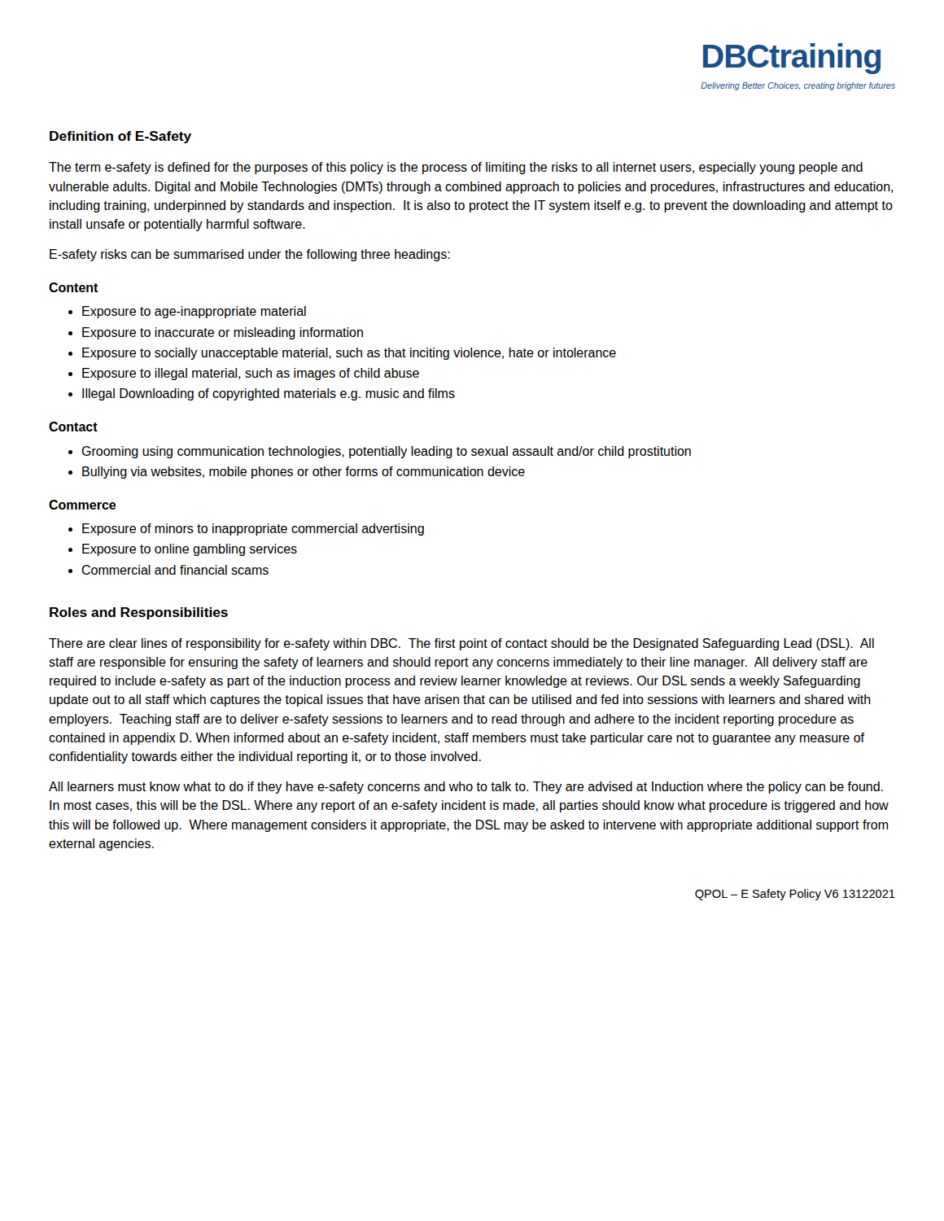DBC training
Delivering Better Choices, creating brighter futures
Definition of E-Safety
The term e-safety is defined for the purposes of this policy is the process of limiting the risks to all internet users, especially young people and vulnerable adults. Digital and Mobile Technologies (DMTs) through a combined approach to policies and procedures, infrastructures and education, including training, underpinned by standards and inspection. It is also to protect the IT system itself e.g. to prevent the downloading and attempt to install unsafe or potentially harmful software.
E-safety risks can be summarised under the following three headings:
Content
Exposure to age-inappropriate material
Exposure to inaccurate or misleading information
Exposure to socially unacceptable material, such as that inciting violence, hate or intolerance
Exposure to illegal material, such as images of child abuse
Illegal Downloading of copyrighted materials e.g. music and films
Contact
Grooming using communication technologies, potentially leading to sexual assault and/or child prostitution
Bullying via websites, mobile phones or other forms of communication device
Commerce
Exposure of minors to inappropriate commercial advertising
Exposure to online gambling services
Commercial and financial scams
Roles and Responsibilities
There are clear lines of responsibility for e-safety within DBC. The first point of contact should be the Designated Safeguarding Lead (DSL). All staff are responsible for ensuring the safety of learners and should report any concerns immediately to their line manager. All delivery staff are required to include e-safety as part of the induction process and review learner knowledge at reviews. Our DSL sends a weekly Safeguarding update out to all staff which captures the topical issues that have arisen that can be utilised and fed into sessions with learners and shared with employers. Teaching staff are to deliver e-safety sessions to learners and to read through and adhere to the incident reporting procedure as contained in appendix D. When informed about an e-safety incident, staff members must take particular care not to guarantee any measure of confidentiality towards either the individual reporting it, or to those involved.
All learners must know what to do if they have e-safety concerns and who to talk to. They are advised at Induction where the policy can be found. In most cases, this will be the DSL. Where any report of an e-safety incident is made, all parties should know what procedure is triggered and how this will be followed up. Where management considers it appropriate, the DSL may be asked to intervene with appropriate additional support from external agencies.
QPOL – E Safety Policy V6 13122021